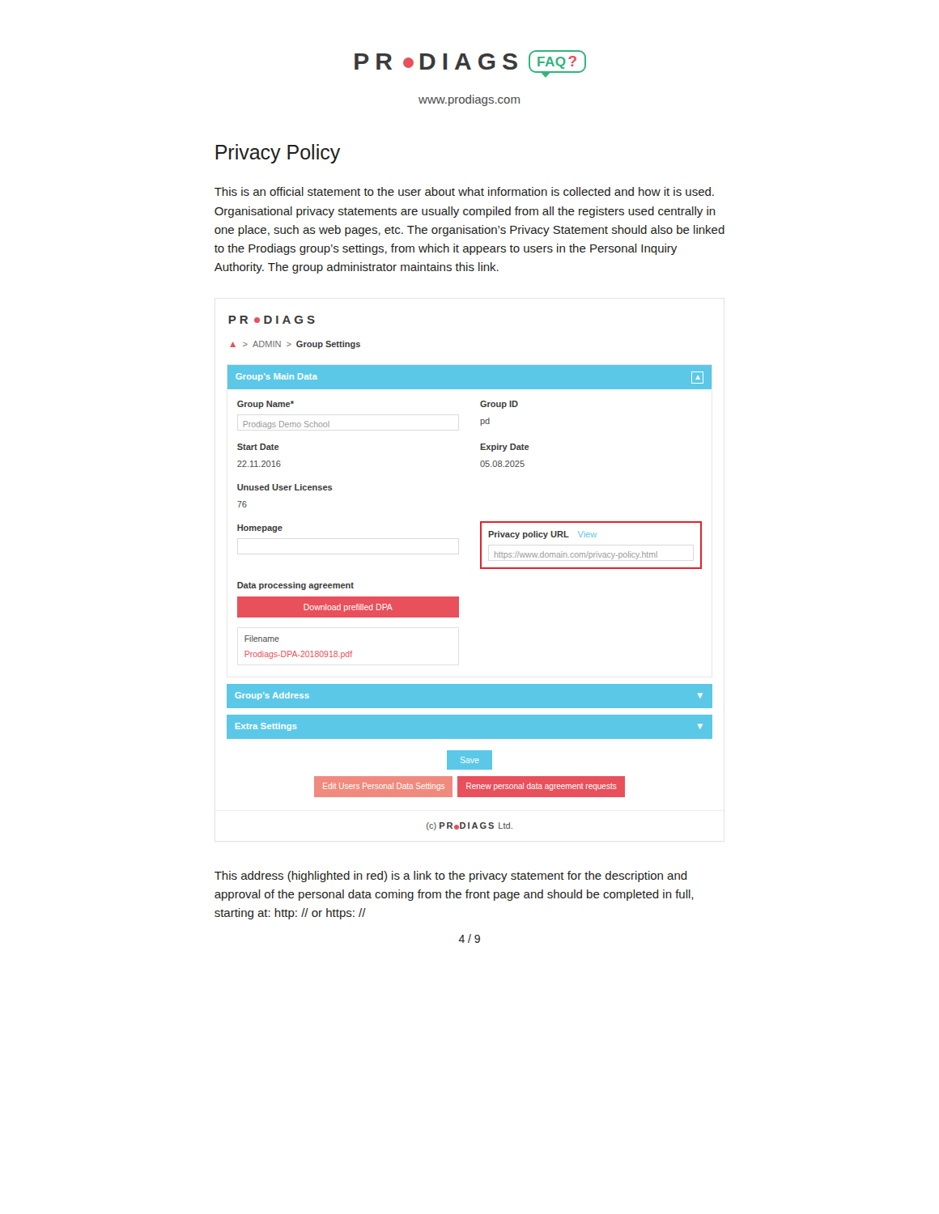PR DIAGS FAQ?
www.prodiags.com
Privacy Policy
This is an official statement to the user about what information is collected and how it is used. Organisational privacy statements are usually compiled from all the registers used centrally in one place, such as web pages, etc. The organisation’s Privacy Statement should also be linked to the Prodiags group’s settings, from which it appears to users in the Personal Inquiry Authority. The group administrator maintains this link.
PR DIAGS
▲ > ADMIN > Group Settings
Group's Main Data ▲
Group Name*
Prodiags Demo School
Group ID
pd
Start Date
22.11.2016
Expiry Date
05.08.2025
Unused User Licenses
76
Homepage
Privacy policy URL View
https://www.domain.com/privacy-policy.html
Data processing agreement
Download prefilled DPA
Filename Prodiags-DPA-20180918.pdf
Group's Address ▼
Extra Settings ▼
Save
Edit Users Personal Data Settings Renew personal data agreement requests
(c) PR DIAGS Ltd.
This address (highlighted in red) is a link to the privacy statement for the description and approval of the personal data coming from the front page and should be completed in full, starting at: http: // or https: //
4 / 9